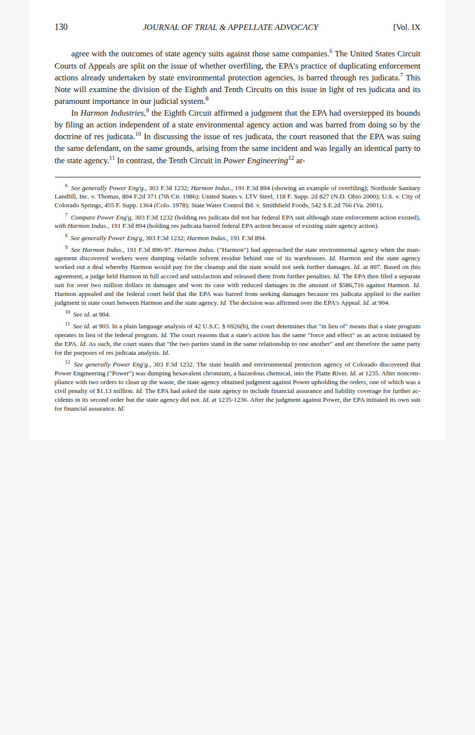130 JOURNAL OF TRIAL & APPELLATE ADVOCACY [Vol. IX
agree with the outcomes of state agency suits against those same companies.6 The United States Circuit Courts of Appeals are split on the issue of whether overfiling, the EPA's practice of duplicating enforcement actions already undertaken by state environmental protection agencies, is barred through res judicata.7 This Note will examine the division of the Eighth and Tenth Circuits on this issue in light of res judicata and its paramount importance in our judicial system.8
In Harmon Industries,9 the Eighth Circuit affirmed a judgment that the EPA had overstepped its bounds by filing an action independent of a state environmental agency action and was barred from doing so by the doctrine of res judicata.10 In discussing the issue of res judicata, the court reasoned that the EPA was suing the same defendant, on the same grounds, arising from the same incident and was legally an identical party to the state agency.11 In contrast, the Tenth Circuit in Power Engineering12 ar-
6 See generally Power Eng'g., 303 F.3d 1232; Harmon Indus., 191 F.3d 894 (showing an example of overfiling); Northside Sanitary Landfill, Inc. v. Thomas, 804 F.2d 371 (7th Cir. 1986); United States v. LTV Steel, 118 F. Supp. 2d 827 (N.D. Ohio 2000); U.S. v. City of Colorado Springs, 455 F. Supp. 1364 (Colo. 1978); State Water Control Bd. v. Smithfield Foods, 542 S.E.2d 766 (Va. 2001).
7 Compare Power Eng'g, 303 F.3d 1232 (holding res judicata did not bar federal EPA suit although state enforcement action existed), with Harmon Indus., 191 F.3d 894 (holding res judicata barred federal EPA action because of existing state agency action).
8 See generally Power Eng'g, 303 F.3d 1232; Harmon Indus., 191 F.3d 894.
9 See Harmon Indus., 191 F.3d 896-97. Harmon Indus. ("Harmon") had approached the state environmental agency when the management discovered workers were dumping volatile solvent residue behind one of its warehouses. Id. Harmon and the state agency worked out a deal whereby Harmon would pay for the cleanup and the state would not seek further damages. Id. at 897. Based on this agreement, a judge held Harmon in full accord and satisfaction and released them from further penalties. Id. The EPA then filed a separate suit for over two million dollars in damages and won its case with reduced damages in the amount of $586,716 against Harmon. Id. Harmon appealed and the federal court held that the EPA was barred from seeking damages because res judicata applied to the earlier judgment in state court between Harmon and the state agency. Id. The decision was affirmed over the EPA's Appeal. Id. at 904.
10 See id. at 904.
11 See id. at 903. In a plain language analysis of 42 U.S.C. § 6926(b), the court determines that "in lieu of" means that a state program operates in lieu of the federal program. Id. The court reasons that a state's action has the same "force and effect" as an action initiated by the EPA. Id. As such, the court states that "the two parties stand in the same relationship to one another" and are therefore the same party for the purposes of res judicata analysis. Id.
12 See generally Power Eng'g., 303 F.3d 1232. The state health and environmental protection agency of Colorado discovered that Power Engineering ("Power") was dumping hexavalent chromium, a hazardous chemical, into the Platte River. Id. at 1235. After noncompliance with two orders to clean up the waste, the state agency obtained judgment against Power upholding the orders, one of which was a civil penalty of $1.13 million. Id. The EPA had asked the state agency to include financial assurance and liability coverage for further accidents in its second order but the state agency did not. Id. at 1235-1236. After the judgment against Power, the EPA initiated its own suit for financial assurance. Id.